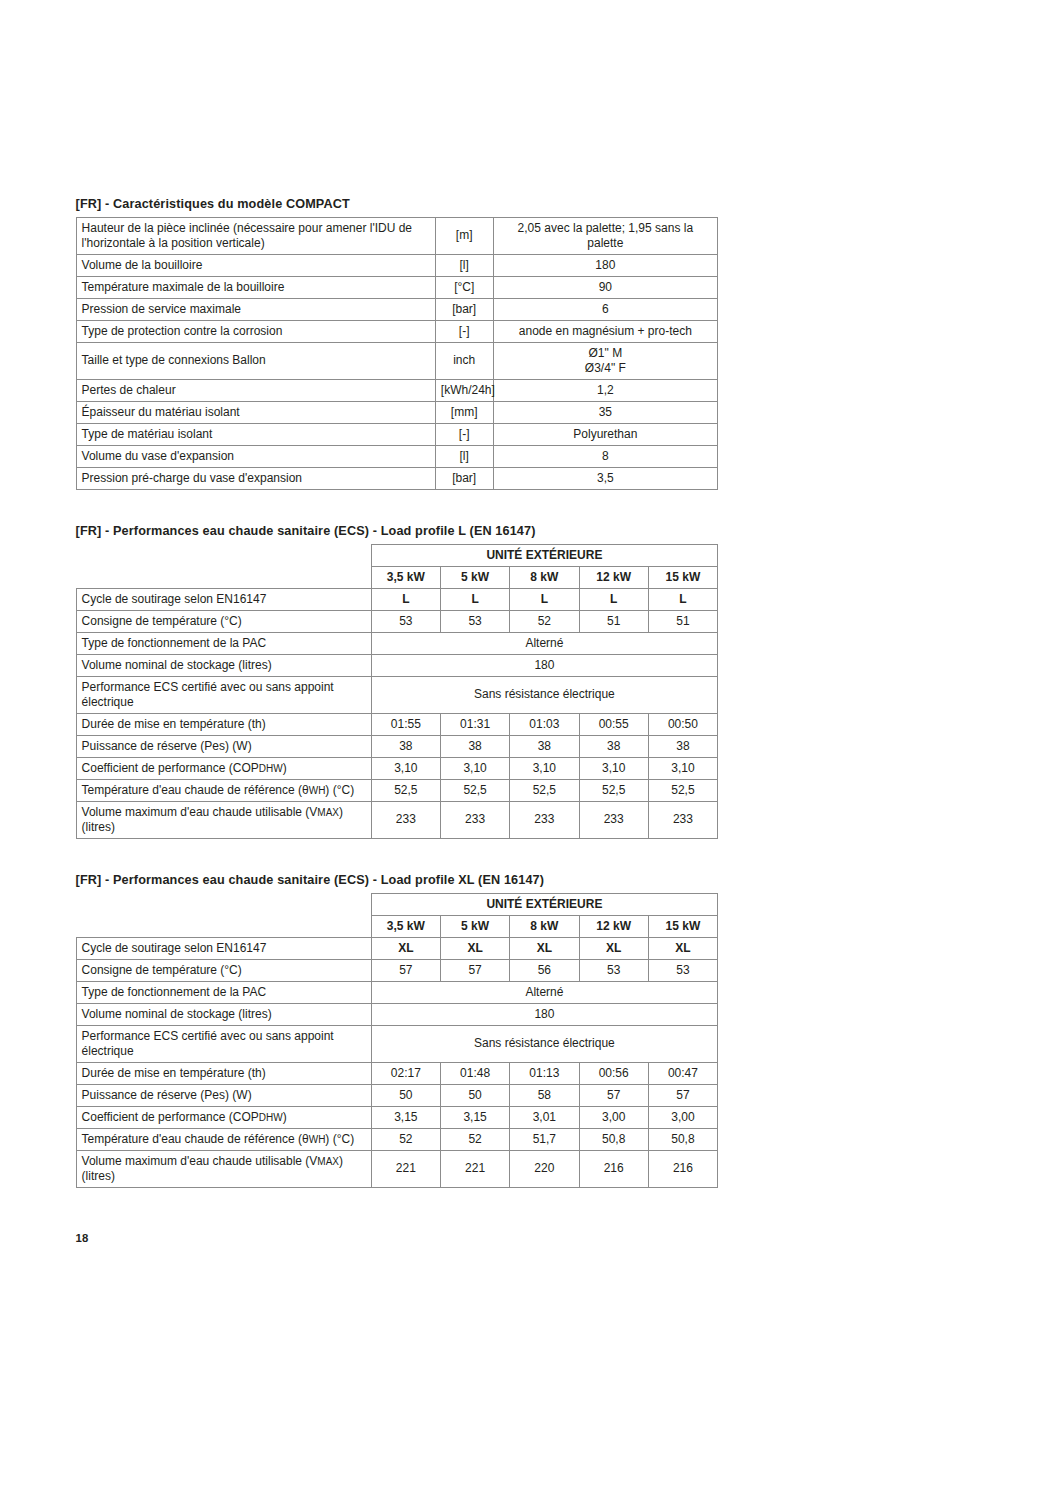[FR] - Caractéristiques du modèle COMPACT
| Hauteur de la pièce inclinée (nécessaire pour amener l'IDU de l'horizontale à la position verticale) | [m] | 2,05 avec la palette; 1,95 sans la palette |
| Volume de la bouilloire | [l] | 180 |
| Température maximale de la bouilloire | [°C] | 90 |
| Pression de service maximale | [bar] | 6 |
| Type de protection contre la corrosion | [-] | anode en magnésium + pro-tech |
| Taille et type de connexions Ballon | inch | Ø1" M Ø3/4" F |
| Pertes de chaleur | [kWh/24h] | 1,2 |
| Épaisseur du matériau isolant | [mm] | 35 |
| Type de matériau isolant | [-] | Polyurethan |
| Volume du vase d'expansion | [l] | 8 |
| Pression pré-charge du vase d'expansion | [bar] | 3,5 |
[FR] - Performances eau chaude sanitaire (ECS) - Load profile L (EN 16147)
| | UNITÉ EXTÉRIEURE |
| | 3,5 kW | 5 kW | 8 kW | 12 kW | 15 kW |
| Cycle de soutirage selon EN16147 | L | L | L | L | L |
| Consigne de température (°C) | 53 | 53 | 52 | 51 | 51 |
| Type de fonctionnement de la PAC | Alterné |
| Volume nominal de stockage (litres) | 180 |
| Performance ECS certifié avec ou sans appoint électrique | Sans résistance électrique |
| Durée de mise en température (th) | 01:55 | 01:31 | 01:03 | 00:55 | 00:50 |
| Puissance de réserve (Pes) (W) | 38 | 38 | 38 | 38 | 38 |
| Coefficient de performance (COP DHW ) | 3,10 | 3,10 | 3,10 | 3,10 | 3,10 |
| Température d'eau chaude de référence (θ WH ) (°C) | 52,5 | 52,5 | 52,5 | 52,5 | 52,5 |
| Volume maximum d'eau chaude utilisable (V MAX ) (litres) | 233 | 233 | 233 | 233 | 233 |
[FR] - Performances eau chaude sanitaire (ECS) - Load profile XL (EN 16147)
| | UNITÉ EXTÉRIEURE |
| | 3,5 kW | 5 kW | 8 kW | 12 kW | 15 kW |
| Cycle de soutirage selon EN16147 | XL | XL | XL | XL | XL |
| Consigne de température (°C) | 57 | 57 | 56 | 53 | 53 |
| Type de fonctionnement de la PAC | Alterné |
| Volume nominal de stockage (litres) | 180 |
| Performance ECS certifié avec ou sans appoint électrique | Sans résistance électrique |
| Durée de mise en température (th) | 02:17 | 01:48 | 01:13 | 00:56 | 00:47 |
| Puissance de réserve (Pes) (W) | 50 | 50 | 58 | 57 | 57 |
| Coefficient de performance (COP DHW ) | 3,15 | 3,15 | 3,01 | 3,00 | 3,00 |
| Température d'eau chaude de référence (θ WH ) (°C) | 52 | 52 | 51,7 | 50,8 | 50,8 |
| Volume maximum d'eau chaude utilisable (V MAX ) (litres) | 221 | 221 | 220 | 216 | 216 |
18